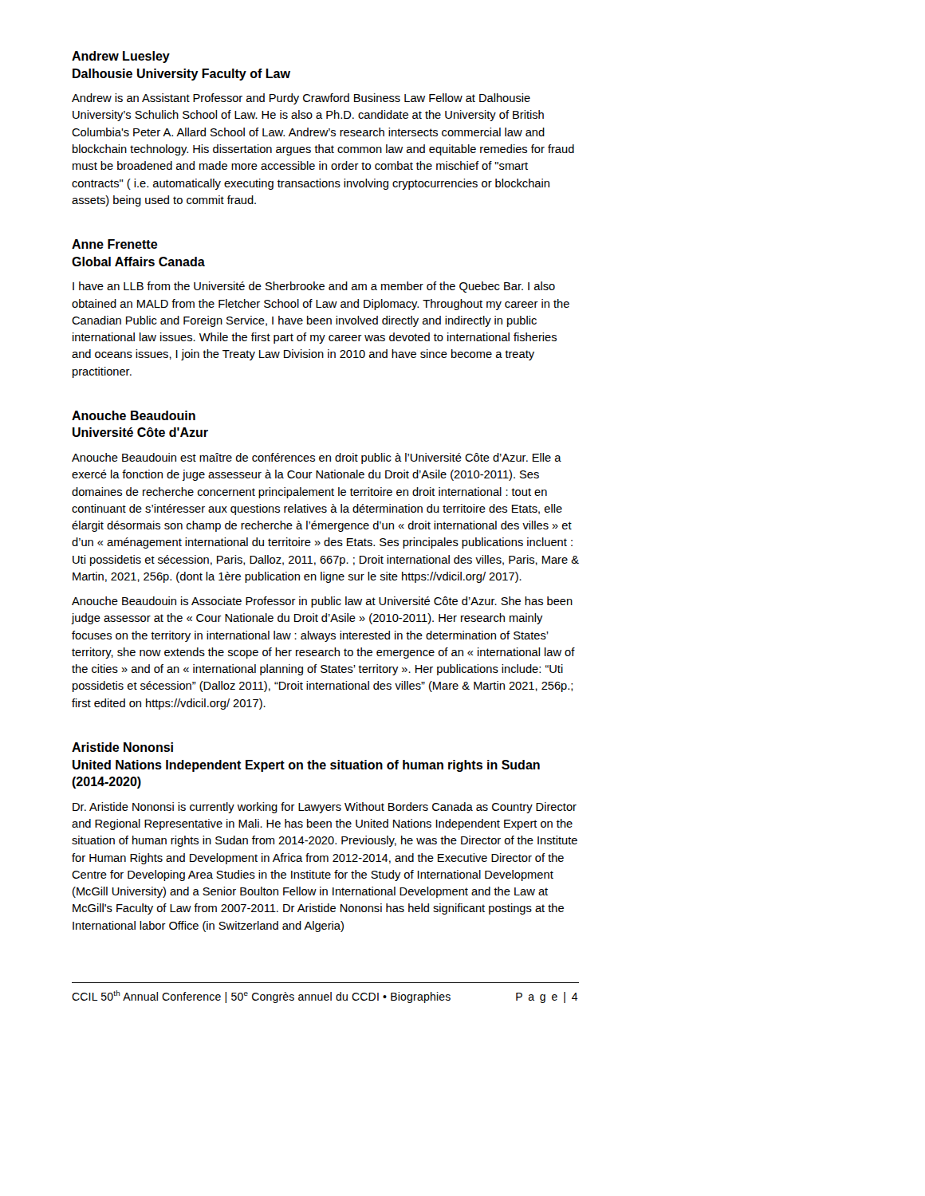Andrew Luesley
Dalhousie University Faculty of Law
Andrew is an Assistant Professor and Purdy Crawford Business Law Fellow at Dalhousie University’s Schulich School of Law. He is also a Ph.D. candidate at the University of British Columbia's Peter A. Allard School of Law. Andrew’s research intersects commercial law and blockchain technology. His dissertation argues that common law and equitable remedies for fraud must be broadened and made more accessible in order to combat the mischief of "smart contracts" ( i.e. automatically executing transactions involving cryptocurrencies or blockchain assets) being used to commit fraud.
Anne Frenette
Global Affairs Canada
I have an LLB from the Université de Sherbrooke and am a member of the Quebec Bar. I also obtained an MALD from the Fletcher School of Law and Diplomacy. Throughout my career in the Canadian Public and Foreign Service, I have been involved directly and indirectly in public international law issues. While the first part of my career was devoted to international fisheries and oceans issues, I join the Treaty Law Division in 2010 and have since become a treaty practitioner.
Anouche Beaudouin
Université Côte d'Azur
Anouche Beaudouin est maître de conférences en droit public à l’Université Côte d’Azur. Elle a exercé la fonction de juge assesseur à la Cour Nationale du Droit d’Asile (2010-2011). Ses domaines de recherche concernent principalement le territoire en droit international : tout en continuant de s’intéresser aux questions relatives à la détermination du territoire des Etats, elle élargit désormais son champ de recherche à l’émergence d’un « droit international des villes » et d’un « aménagement international du territoire » des Etats. Ses principales publications incluent : Uti possidetis et sécession, Paris, Dalloz, 2011, 667p. ; Droit international des villes, Paris, Mare & Martin, 2021, 256p. (dont la 1ère publication en ligne sur le site https://vdicil.org/ 2017).
Anouche Beaudouin is Associate Professor in public law at Université Côte d’Azur. She has been judge assessor at the « Cour Nationale du Droit d’Asile » (2010-2011). Her research mainly focuses on the territory in international law : always interested in the determination of States’ territory, she now extends the scope of her research to the emergence of an « international law of the cities » and of an « international planning of States’ territory ». Her publications include: “Uti possidetis et sécession” (Dalloz 2011), “Droit international des villes” (Mare & Martin 2021, 256p.; first edited on https://vdicil.org/ 2017).
Aristide Nononsi
United Nations Independent Expert on the situation of human rights in Sudan (2014-2020)
Dr. Aristide Nononsi is currently working for Lawyers Without Borders Canada as Country Director and Regional Representative in Mali. He has been the United Nations Independent Expert on the situation of human rights in Sudan from 2014-2020. Previously, he was the Director of the Institute for Human Rights and Development in Africa from 2012-2014, and the Executive Director of the Centre for Developing Area Studies in the Institute for the Study of International Development (McGill University) and a Senior Boulton Fellow in International Development and the Law at McGill's Faculty of Law from 2007-2011. Dr Aristide Nononsi has held significant postings at the International labor Office (in Switzerland and Algeria)
CCIL 50th Annual Conference | 50e Congrès annuel du CCDI • Biographies P a g e | 4